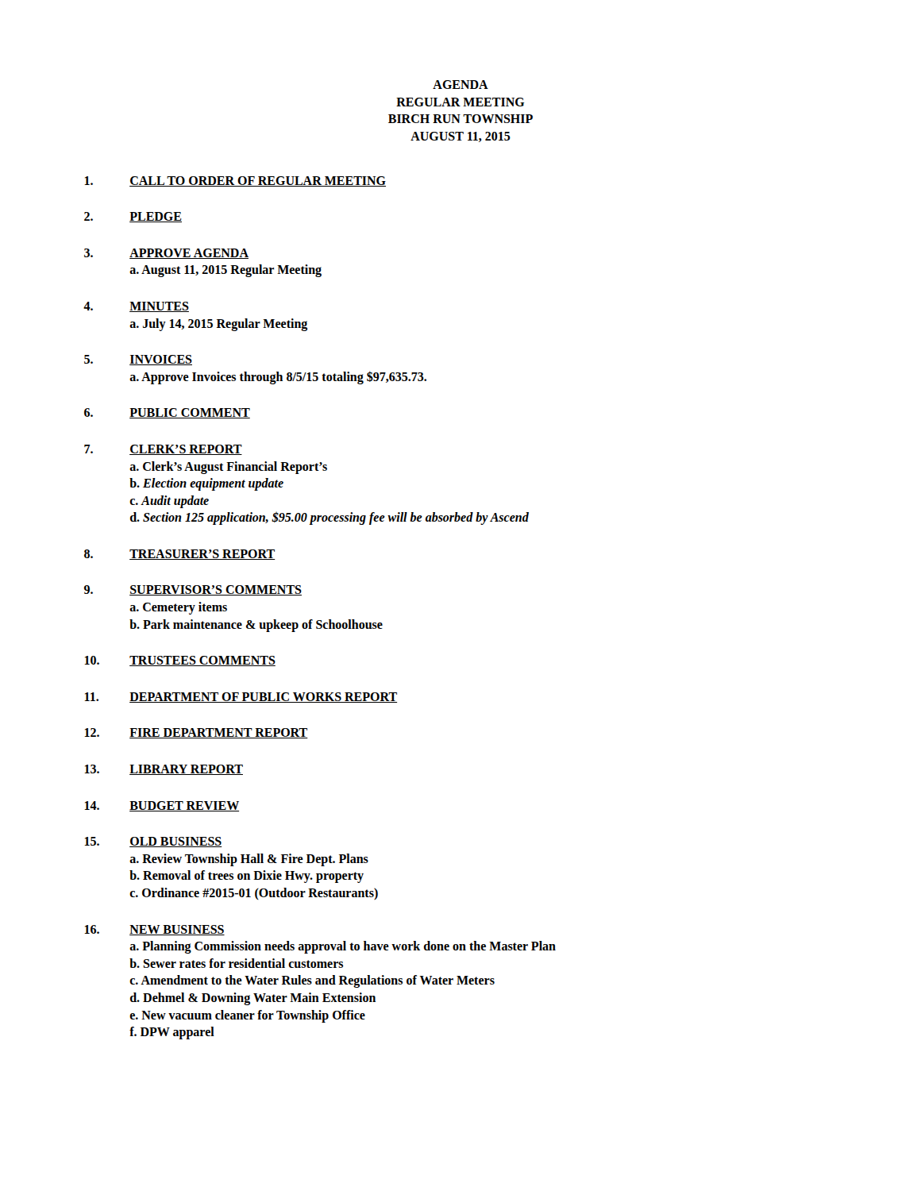AGENDA
REGULAR MEETING
BIRCH RUN TOWNSHIP
AUGUST 11, 2015
1.
Call to Order of Regular Meeting
2.
Pledge
3.
Approve Agenda
a. August 11, 2015 Regular Meeting
4.
Minutes
a. July 14, 2015 Regular Meeting
5.
Invoices
a. Approve Invoices through 8/5/15 totaling $97,635.73.
6.
Public Comment
7.
Clerk’s Report
a. Clerk’s August Financial Report’s
b. Election equipment update
c. Audit update
d. Section 125 application, $95.00 processing fee will be absorbed by Ascend
8.
Treasurer’s Report
9.
Supervisor’s Comments
a. Cemetery items
b. Park maintenance & upkeep of Schoolhouse
10.
Trustees Comments
11.
Department of Public Works Report
12.
Fire Department Report
13.
Library Report
14.
Budget Review
15.
Old Business
a. Review Township Hall & Fire Dept. Plans
b. Removal of trees on Dixie Hwy. property
c. Ordinance #2015-01 (Outdoor Restaurants)
16.
New Business
a. Planning Commission needs approval to have work done on the Master Plan
b. Sewer rates for residential customers
c. Amendment to the Water Rules and Regulations of Water Meters
d. Dehmel & Downing Water Main Extension
e. New vacuum cleaner for Township Office
f. DPW apparel